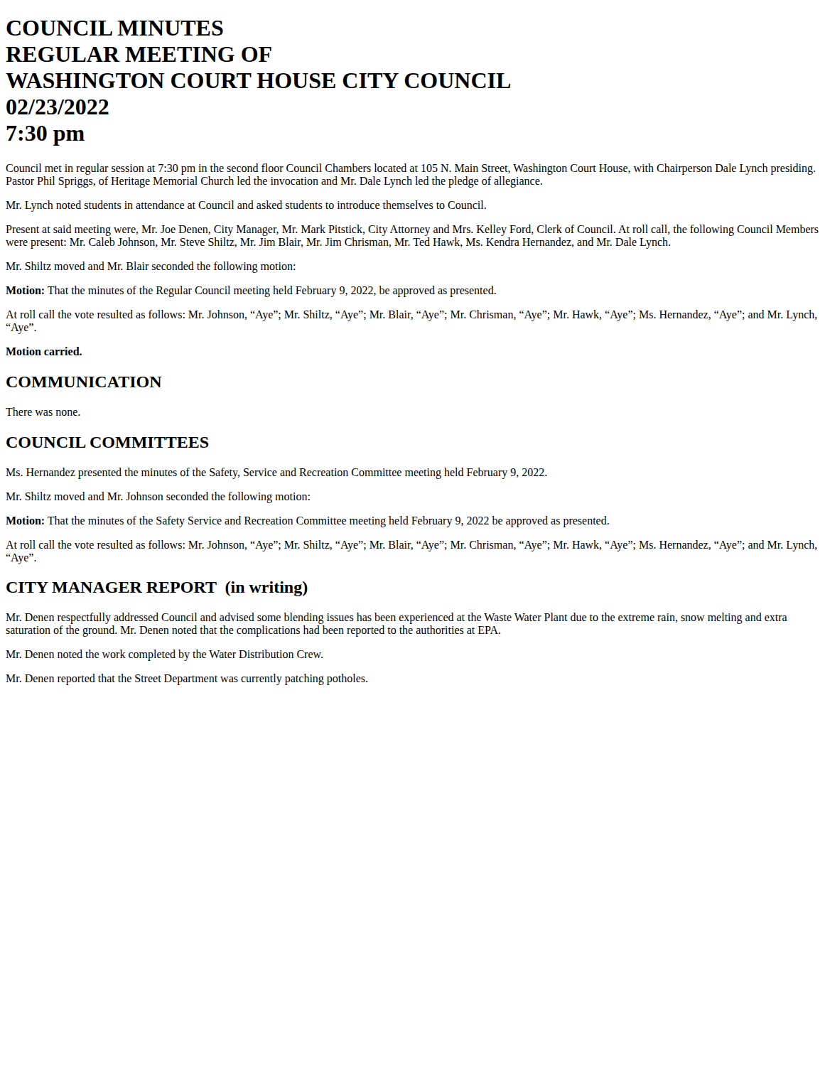COUNCIL MINUTES
REGULAR MEETING OF
WASHINGTON COURT HOUSE CITY COUNCIL
02/23/2022
7:30 pm
Council met in regular session at 7:30 pm in the second floor Council Chambers located at 105 N. Main Street, Washington Court House, with Chairperson Dale Lynch presiding. Pastor Phil Spriggs, of Heritage Memorial Church led the invocation and Mr. Dale Lynch led the pledge of allegiance.
Mr. Lynch noted students in attendance at Council and asked students to introduce themselves to Council.
Present at said meeting were, Mr. Joe Denen, City Manager, Mr. Mark Pitstick, City Attorney and Mrs. Kelley Ford, Clerk of Council. At roll call, the following Council Members were present: Mr. Caleb Johnson, Mr. Steve Shiltz, Mr. Jim Blair, Mr. Jim Chrisman, Mr. Ted Hawk, Ms. Kendra Hernandez, and Mr. Dale Lynch.
Mr. Shiltz moved and Mr. Blair seconded the following motion:
Motion: That the minutes of the Regular Council meeting held February 9, 2022, be approved as presented.
At roll call the vote resulted as follows: Mr. Johnson, “Aye”; Mr. Shiltz, “Aye”; Mr. Blair, “Aye”; Mr. Chrisman, “Aye”; Mr. Hawk, “Aye”; Ms. Hernandez, “Aye”; and Mr. Lynch, “Aye”.
Motion carried.
COMMUNICATION
There was none.
COUNCIL COMMITTEES
Ms. Hernandez presented the minutes of the Safety, Service and Recreation Committee meeting held February 9, 2022.
Mr. Shiltz moved and Mr. Johnson seconded the following motion:
Motion: That the minutes of the Safety Service and Recreation Committee meeting held February 9, 2022 be approved as presented.
At roll call the vote resulted as follows: Mr. Johnson, “Aye”; Mr. Shiltz, “Aye”; Mr. Blair, “Aye”; Mr. Chrisman, “Aye”; Mr. Hawk, “Aye”; Ms. Hernandez, “Aye”; and Mr. Lynch, “Aye”.
CITY MANAGER REPORT (in writing)
Mr. Denen respectfully addressed Council and advised some blending issues has been experienced at the Waste Water Plant due to the extreme rain, snow melting and extra saturation of the ground. Mr. Denen noted that the complications had been reported to the authorities at EPA.
Mr. Denen noted the work completed by the Water Distribution Crew.
Mr. Denen reported that the Street Department was currently patching potholes.